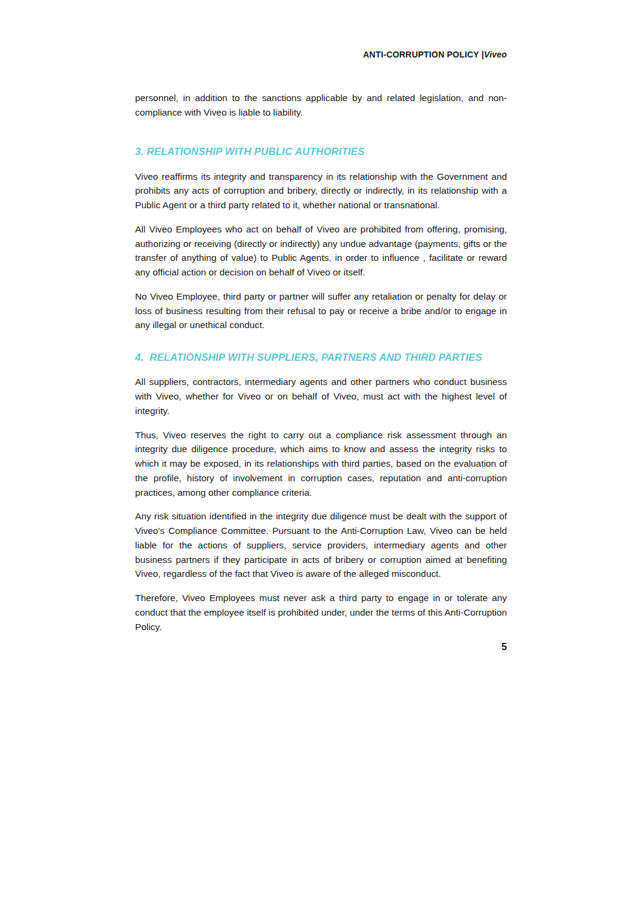ANTI-CORRUPTION POLICY |Viveo
personnel, in addition to the sanctions applicable by and related legislation, and non-compliance with Viveo is liable to liability.
3. RELATIONSHIP WITH PUBLIC AUTHORITIES
Viveo reaffirms its integrity and transparency in its relationship with the Government and prohibits any acts of corruption and bribery, directly or indirectly, in its relationship with a Public Agent or a third party related to it, whether national or transnational.
All Viveo Employees who act on behalf of Viveo are prohibited from offering, promising, authorizing or receiving (directly or indirectly) any undue advantage (payments, gifts or the transfer of anything of value) to Public Agents, in order to influence , facilitate or reward any official action or decision on behalf of Viveo or itself.
No Viveo Employee, third party or partner will suffer any retaliation or penalty for delay or loss of business resulting from their refusal to pay or receive a bribe and/or to engage in any illegal or unethical conduct.
4. RELATIONSHIP WITH SUPPLIERS, PARTNERS AND THIRD PARTIES
All suppliers, contractors, intermediary agents and other partners who conduct business with Viveo, whether for Viveo or on behalf of Viveo, must act with the highest level of integrity.
Thus, Viveo reserves the right to carry out a compliance risk assessment through an integrity due diligence procedure, which aims to know and assess the integrity risks to which it may be exposed, in its relationships with third parties, based on the evaluation of the profile, history of involvement in corruption cases, reputation and anti-corruption practices, among other compliance criteria.
Any risk situation identified in the integrity due diligence must be dealt with the support of Viveo's Compliance Committee. Pursuant to the Anti-Corruption Law, Viveo can be held liable for the actions of suppliers, service providers, intermediary agents and other business partners if they participate in acts of bribery or corruption aimed at benefiting Viveo, regardless of the fact that Viveo is aware of the alleged misconduct.
Therefore, Viveo Employees must never ask a third party to engage in or tolerate any conduct that the employee itself is prohibited under, under the terms of this Anti-Corruption Policy.
5